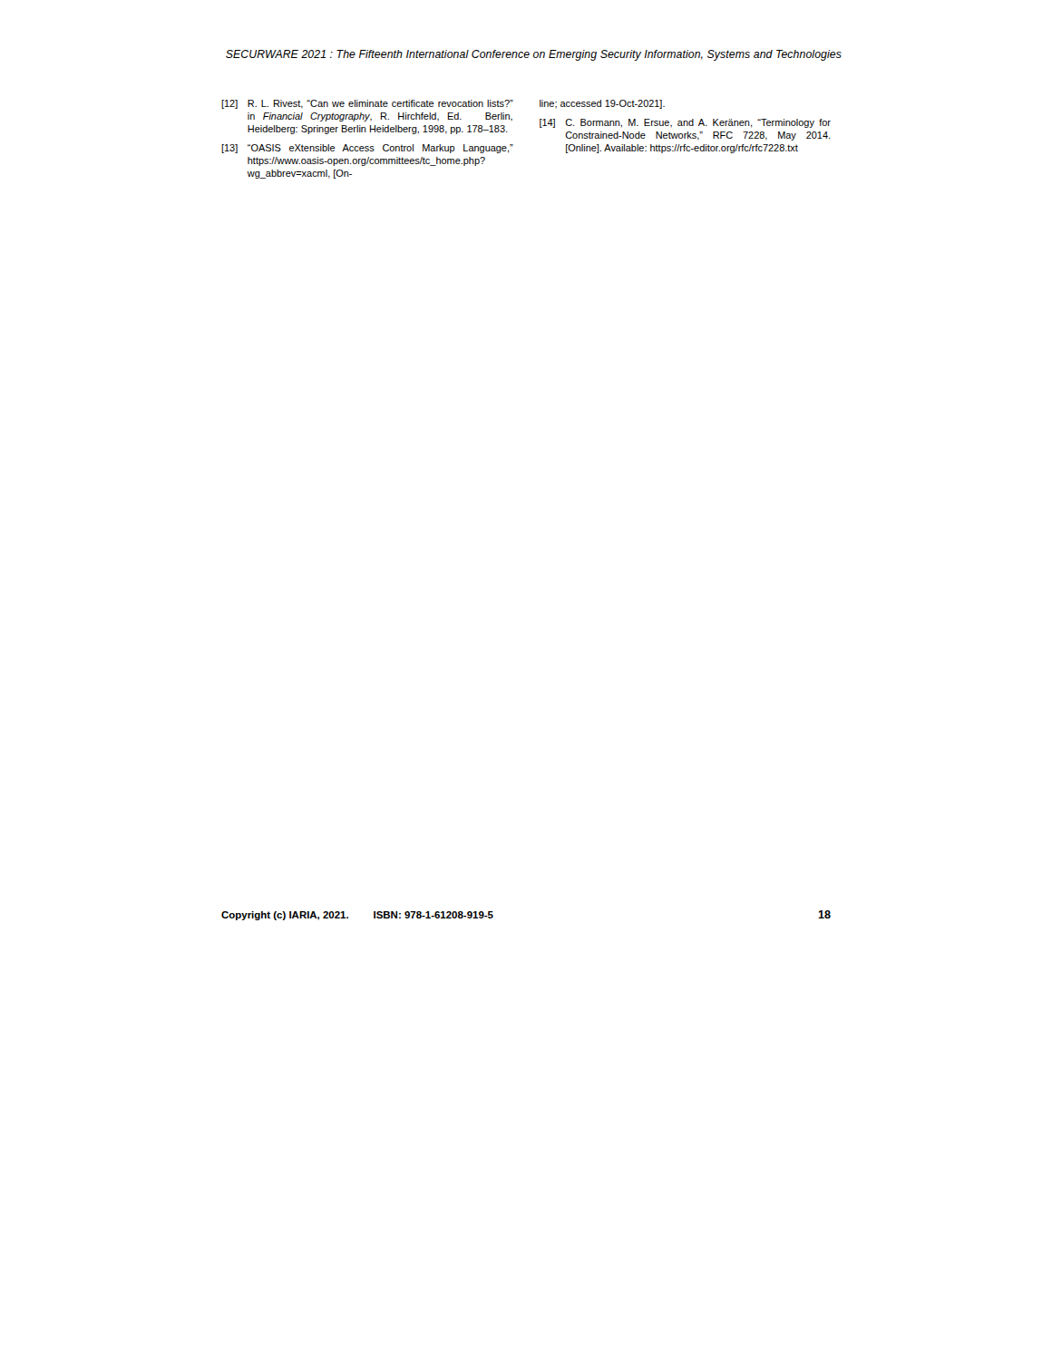SECURWARE 2021 : The Fifteenth International Conference on Emerging Security Information, Systems and Technologies
[12]
R. L. Rivest, “Can we eliminate certificate revocation lists?” in Financial Cryptography, R. Hirchfeld, Ed. Berlin, Heidelberg: Springer Berlin Heidelberg, 1998, pp. 178–183.
[13]
“OASIS eXtensible Access Control Markup Language,” https://www.oasis-open.org/committees/tc_home.php?wg_abbrev=xacml, [On-
line; accessed 19-Oct-2021].
[14]
C. Bormann, M. Ersue, and A. Keränen, “Terminology for Constrained-Node Networks,” RFC 7228, May 2014. [Online]. Available: https://rfc‑editor.org/rfc/rfc7228.txt
Copyright (c) IARIA, 2021. ISBN: 978-1-61208-919-5
18